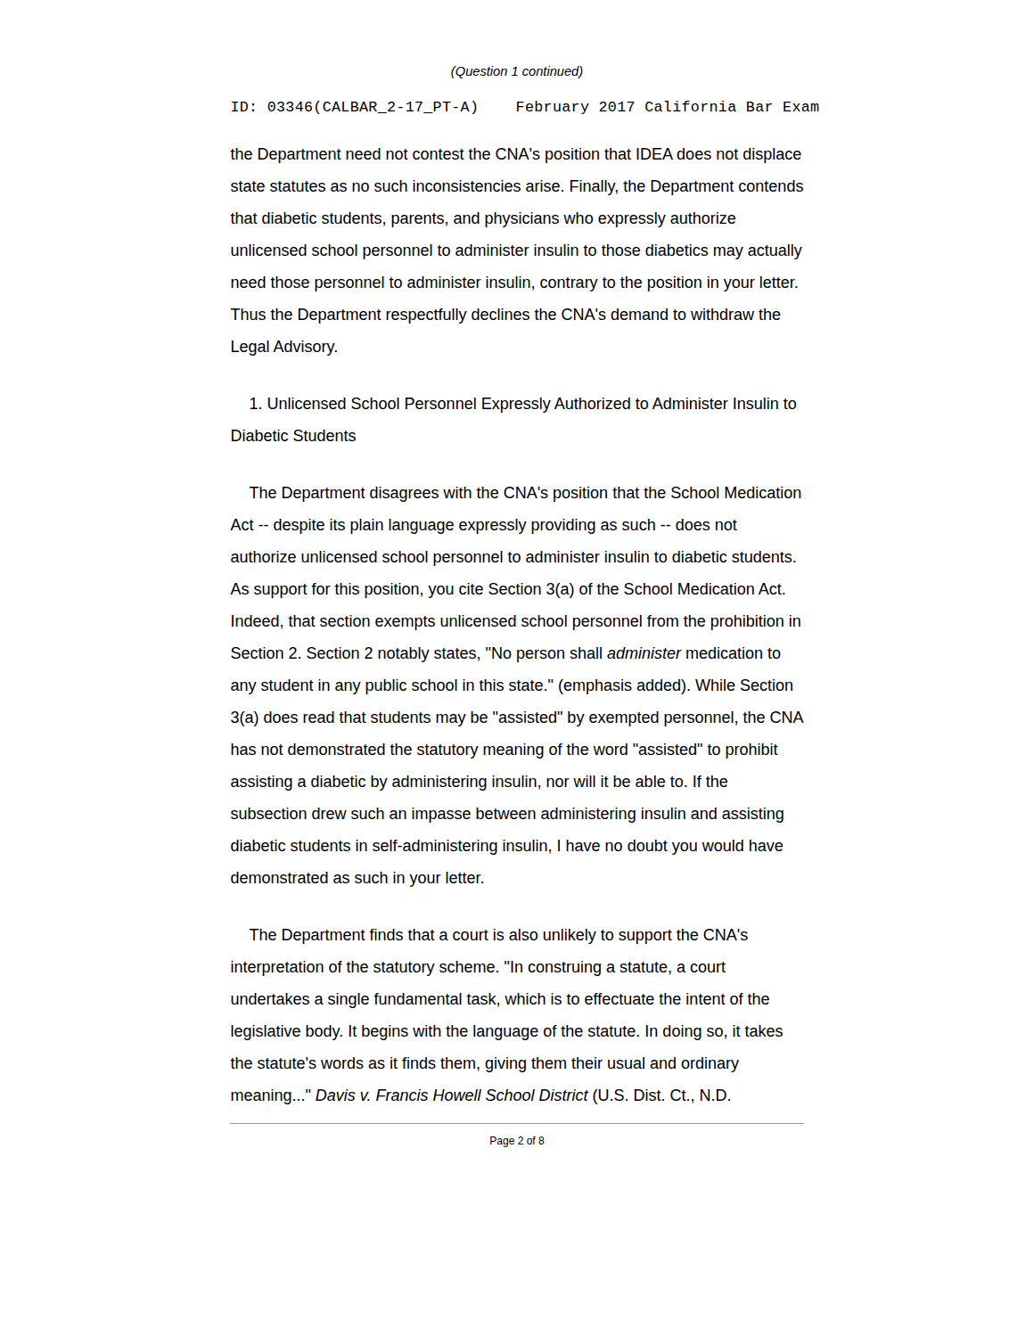(Question 1 continued)
ID: 03346(CALBAR_2-17_PT-A) February 2017 California Bar Exam
the Department need not contest the CNA's position that IDEA does not displace state statutes as no such inconsistencies arise. Finally, the Department contends that diabetic students, parents, and physicians who expressly authorize unlicensed school personnel to administer insulin to those diabetics may actually need those personnel to administer insulin, contrary to the position in your letter. Thus the Department respectfully declines the CNA's demand to withdraw the Legal Advisory.
1. Unlicensed School Personnel Expressly Authorized to Administer Insulin to Diabetic Students
The Department disagrees with the CNA's position that the School Medication Act -- despite its plain language expressly providing as such -- does not authorize unlicensed school personnel to administer insulin to diabetic students. As support for this position, you cite Section 3(a) of the School Medication Act. Indeed, that section exempts unlicensed school personnel from the prohibition in Section 2. Section 2 notably states, "No person shall administer medication to any student in any public school in this state." (emphasis added). While Section 3(a) does read that students may be "assisted" by exempted personnel, the CNA has not demonstrated the statutory meaning of the word "assisted" to prohibit assisting a diabetic by administering insulin, nor will it be able to. If the subsection drew such an impasse between administering insulin and assisting diabetic students in self-administering insulin, I have no doubt you would have demonstrated as such in your letter.
The Department finds that a court is also unlikely to support the CNA's interpretation of the statutory scheme. "In construing a statute, a court undertakes a single fundamental task, which is to effectuate the intent of the legislative body. It begins with the language of the statute. In doing so, it takes the statute's words as it finds them, giving them their usual and ordinary meaning..." Davis v. Francis Howell School District (U.S. Dist. Ct., N.D.
Page 2 of 8